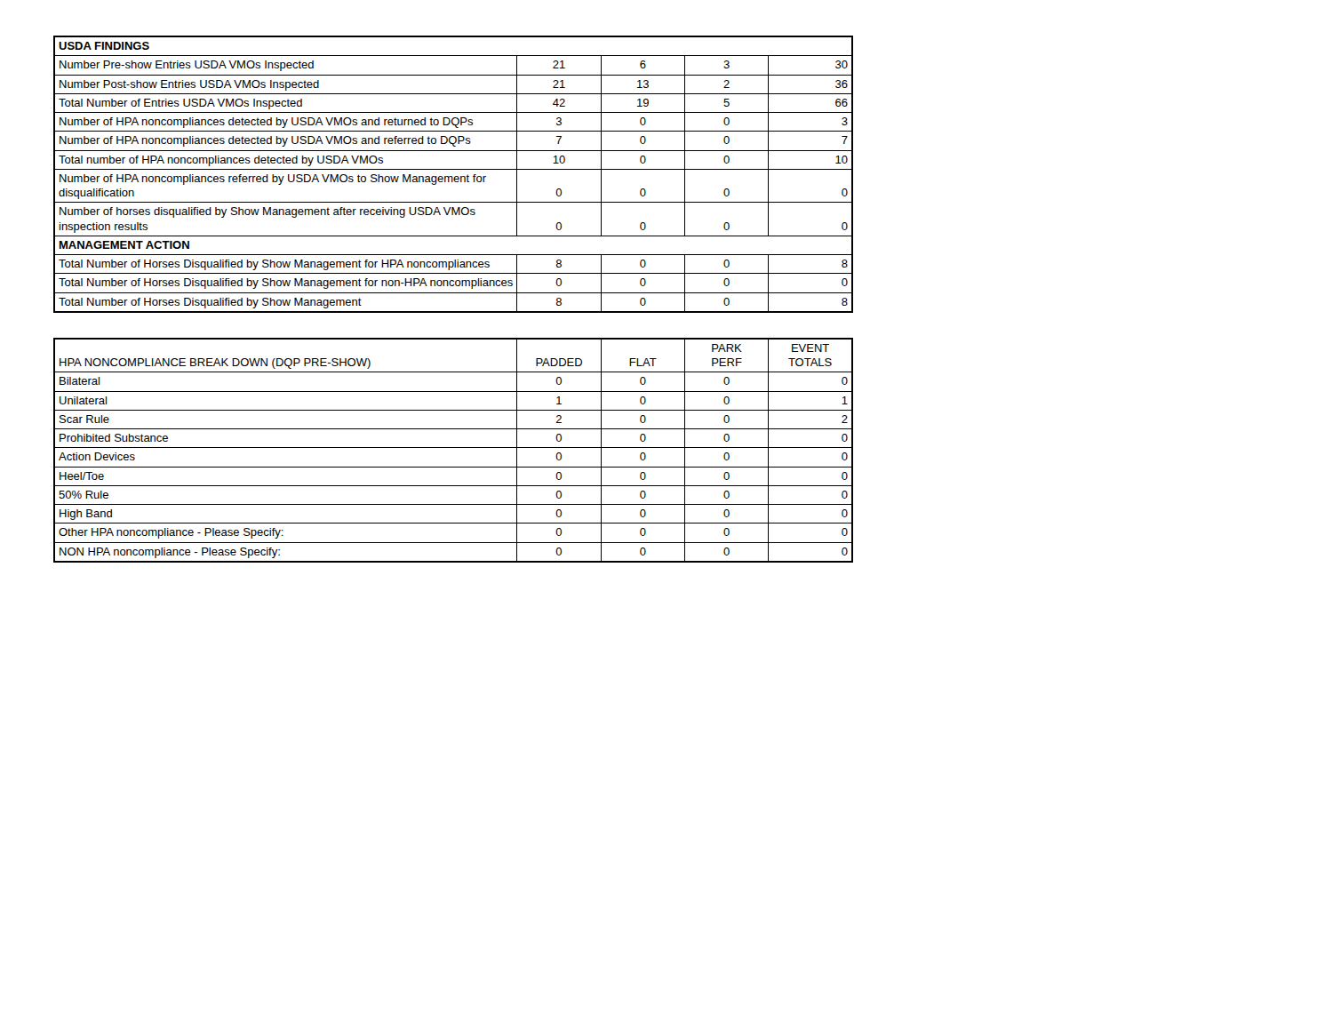| USDA FINDINGS |
| Number Pre-show Entries USDA VMOs Inspected | 21 | 6 | 3 | 30 |
| Number Post-show Entries USDA VMOs Inspected | 21 | 13 | 2 | 36 |
| Total Number of Entries USDA VMOs Inspected | 42 | 19 | 5 | 66 |
| Number of HPA noncompliances detected by USDA VMOs and returned to DQPs | 3 | 0 | 0 | 3 |
| Number of HPA noncompliances detected by USDA VMOs and referred to DQPs | 7 | 0 | 0 | 7 |
| Total number of HPA noncompliances detected by USDA VMOs | 10 | 0 | 0 | 10 |
| Number of HPA noncompliances referred by USDA VMOs to Show Management for disqualification | 0 | 0 | 0 | 0 |
| Number of horses disqualified by Show Management after receiving USDA VMOs inspection results | 0 | 0 | 0 | 0 |
| MANAGEMENT ACTION |
| Total Number of Horses Disqualified by Show Management for HPA noncompliances | 8 | 0 | 0 | 8 |
| Total Number of Horses Disqualified by Show Management for non-HPA noncompliances | 0 | 0 | 0 | 0 |
| Total Number of Horses Disqualified by Show Management | 8 | 0 | 0 | 8 |
| HPA NONCOMPLIANCE BREAK DOWN (DQP PRE-SHOW) | PADDED | FLAT | PARK PERF | EVENT TOTALS |
| --- | --- | --- | --- | --- |
| Bilateral | 0 | 0 | 0 | 0 |
| Unilateral | 1 | 0 | 0 | 1 |
| Scar Rule | 2 | 0 | 0 | 2 |
| Prohibited Substance | 0 | 0 | 0 | 0 |
| Action Devices | 0 | 0 | 0 | 0 |
| Heel/Toe | 0 | 0 | 0 | 0 |
| 50% Rule | 0 | 0 | 0 | 0 |
| High Band | 0 | 0 | 0 | 0 |
| Other HPA noncompliance - Please Specify: | 0 | 0 | 0 | 0 |
| NON HPA noncompliance - Please Specify: | 0 | 0 | 0 | 0 |